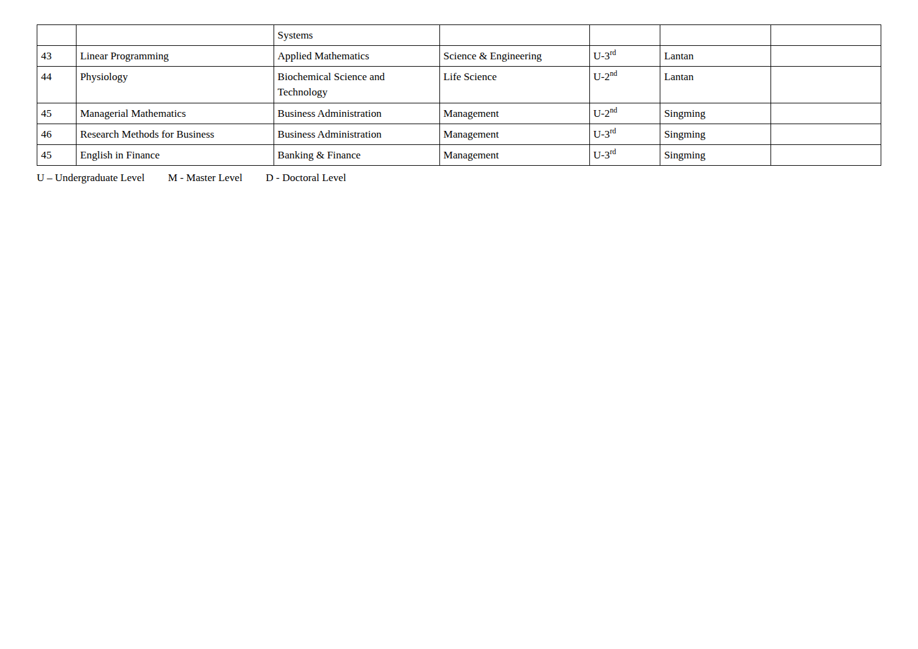| | | Systems | | | | |
| 43 | Linear Programming | Applied Mathematics | Science & Engineering | U-3 rd | Lantan | |
| 44 | Physiology | Biochemical Science and Technology | Life Science | U-2 nd | Lantan | |
| 45 | Managerial Mathematics | Business Administration | Management | U-2 nd | Singming | |
| 46 | Research Methods for Business | Business Administration | Management | U-3 rd | Singming | |
| 45 | English in Finance | Banking & Finance | Management | U-3 rd | Singming | |
U – Undergraduate Level M - Master Level D - Doctoral Level